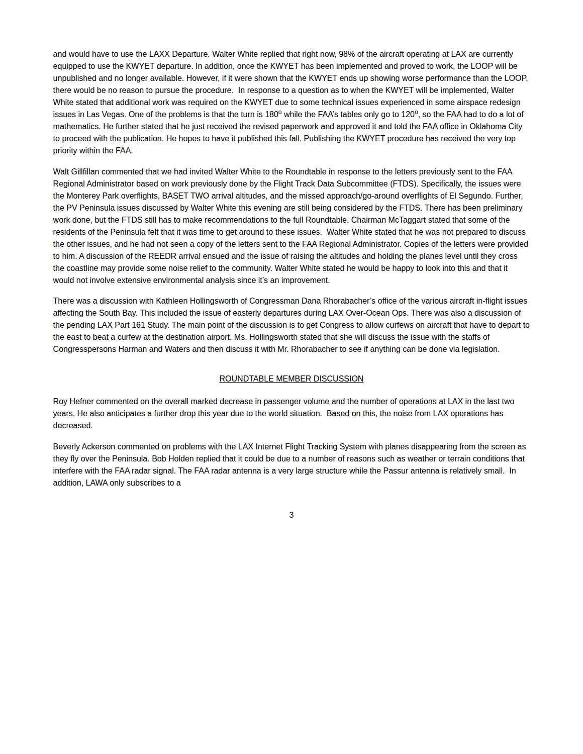and would have to use the LAXX Departure. Walter White replied that right now, 98% of the aircraft operating at LAX are currently equipped to use the KWYET departure. In addition, once the KWYET has been implemented and proved to work, the LOOP will be unpublished and no longer available. However, if it were shown that the KWYET ends up showing worse performance than the LOOP, there would be no reason to pursue the procedure. In response to a question as to when the KWYET will be implemented, Walter White stated that additional work was required on the KWYET due to some technical issues experienced in some airspace redesign issues in Las Vegas. One of the problems is that the turn is 180o while the FAA’s tables only go to 120o, so the FAA had to do a lot of mathematics. He further stated that he just received the revised paperwork and approved it and told the FAA office in Oklahoma City to proceed with the publication. He hopes to have it published this fall. Publishing the KWYET procedure has received the very top priority within the FAA.
Walt Gillfillan commented that we had invited Walter White to the Roundtable in response to the letters previously sent to the FAA Regional Administrator based on work previously done by the Flight Track Data Subcommittee (FTDS). Specifically, the issues were the Monterey Park overflights, BASET TWO arrival altitudes, and the missed approach/go-around overflights of El Segundo. Further, the PV Peninsula issues discussed by Walter White this evening are still being considered by the FTDS. There has been preliminary work done, but the FTDS still has to make recommendations to the full Roundtable. Chairman McTaggart stated that some of the residents of the Peninsula felt that it was time to get around to these issues. Walter White stated that he was not prepared to discuss the other issues, and he had not seen a copy of the letters sent to the FAA Regional Administrator. Copies of the letters were provided to him. A discussion of the REEDR arrival ensued and the issue of raising the altitudes and holding the planes level until they cross the coastline may provide some noise relief to the community. Walter White stated he would be happy to look into this and that it would not involve extensive environmental analysis since it’s an improvement.
There was a discussion with Kathleen Hollingsworth of Congressman Dana Rhorabacher’s office of the various aircraft in-flight issues affecting the South Bay. This included the issue of easterly departures during LAX Over-Ocean Ops. There was also a discussion of the pending LAX Part 161 Study. The main point of the discussion is to get Congress to allow curfews on aircraft that have to depart to the east to beat a curfew at the destination airport. Ms. Hollingsworth stated that she will discuss the issue with the staffs of Congresspersons Harman and Waters and then discuss it with Mr. Rhorabacher to see if anything can be done via legislation.
ROUNDTABLE MEMBER DISCUSSION
Roy Hefner commented on the overall marked decrease in passenger volume and the number of operations at LAX in the last two years. He also anticipates a further drop this year due to the world situation. Based on this, the noise from LAX operations has decreased.
Beverly Ackerson commented on problems with the LAX Internet Flight Tracking System with planes disappearing from the screen as they fly over the Peninsula. Bob Holden replied that it could be due to a number of reasons such as weather or terrain conditions that interfere with the FAA radar signal. The FAA radar antenna is a very large structure while the Passur antenna is relatively small. In addition, LAWA only subscribes to a
3